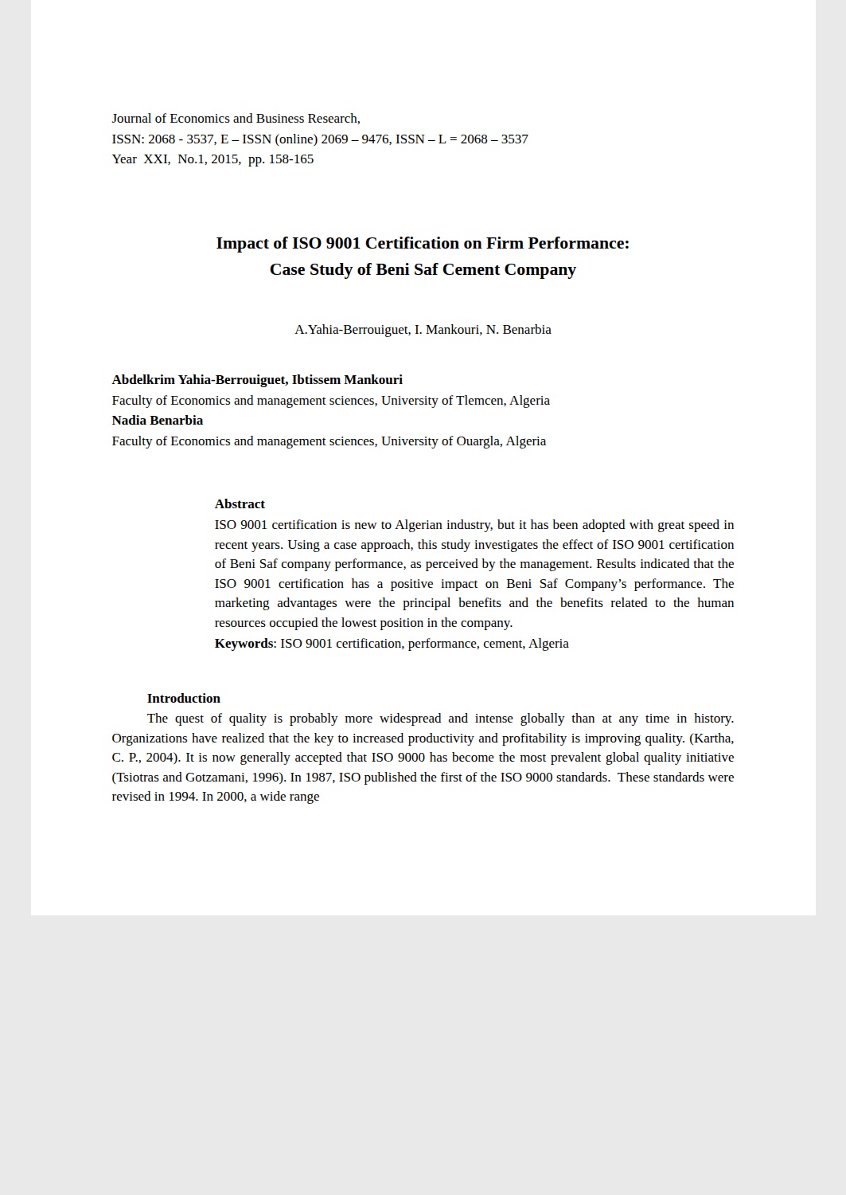Journal of Economics and Business Research,
ISSN: 2068 - 3537, E – ISSN (online) 2069 – 9476, ISSN – L = 2068 – 3537
Year XXI, No.1, 2015, pp. 158-165
Impact of ISO 9001 Certification on Firm Performance:
Case Study of Beni Saf Cement Company
A.Yahia-Berrouiguet, I. Mankouri, N. Benarbia
Abdelkrim Yahia-Berrouiguet, Ibtissem Mankouri
Faculty of Economics and management sciences, University of Tlemcen, Algeria
Nadia Benarbia
Faculty of Economics and management sciences, University of Ouargla, Algeria
Abstract
ISO 9001 certification is new to Algerian industry, but it has been adopted with great speed in recent years. Using a case approach, this study investigates the effect of ISO 9001 certification of Beni Saf company performance, as perceived by the management. Results indicated that the ISO 9001 certification has a positive impact on Beni Saf Company’s performance. The marketing advantages were the principal benefits and the benefits related to the human resources occupied the lowest position in the company.
Keywords: ISO 9001 certification, performance, cement, Algeria
Introduction
The quest of quality is probably more widespread and intense globally than at any time in history. Organizations have realized that the key to increased productivity and profitability is improving quality. (Kartha, C. P., 2004). It is now generally accepted that ISO 9000 has become the most prevalent global quality initiative (Tsiotras and Gotzamani, 1996). In 1987, ISO published the first of the ISO 9000 standards. These standards were revised in 1994. In 2000, a wide range